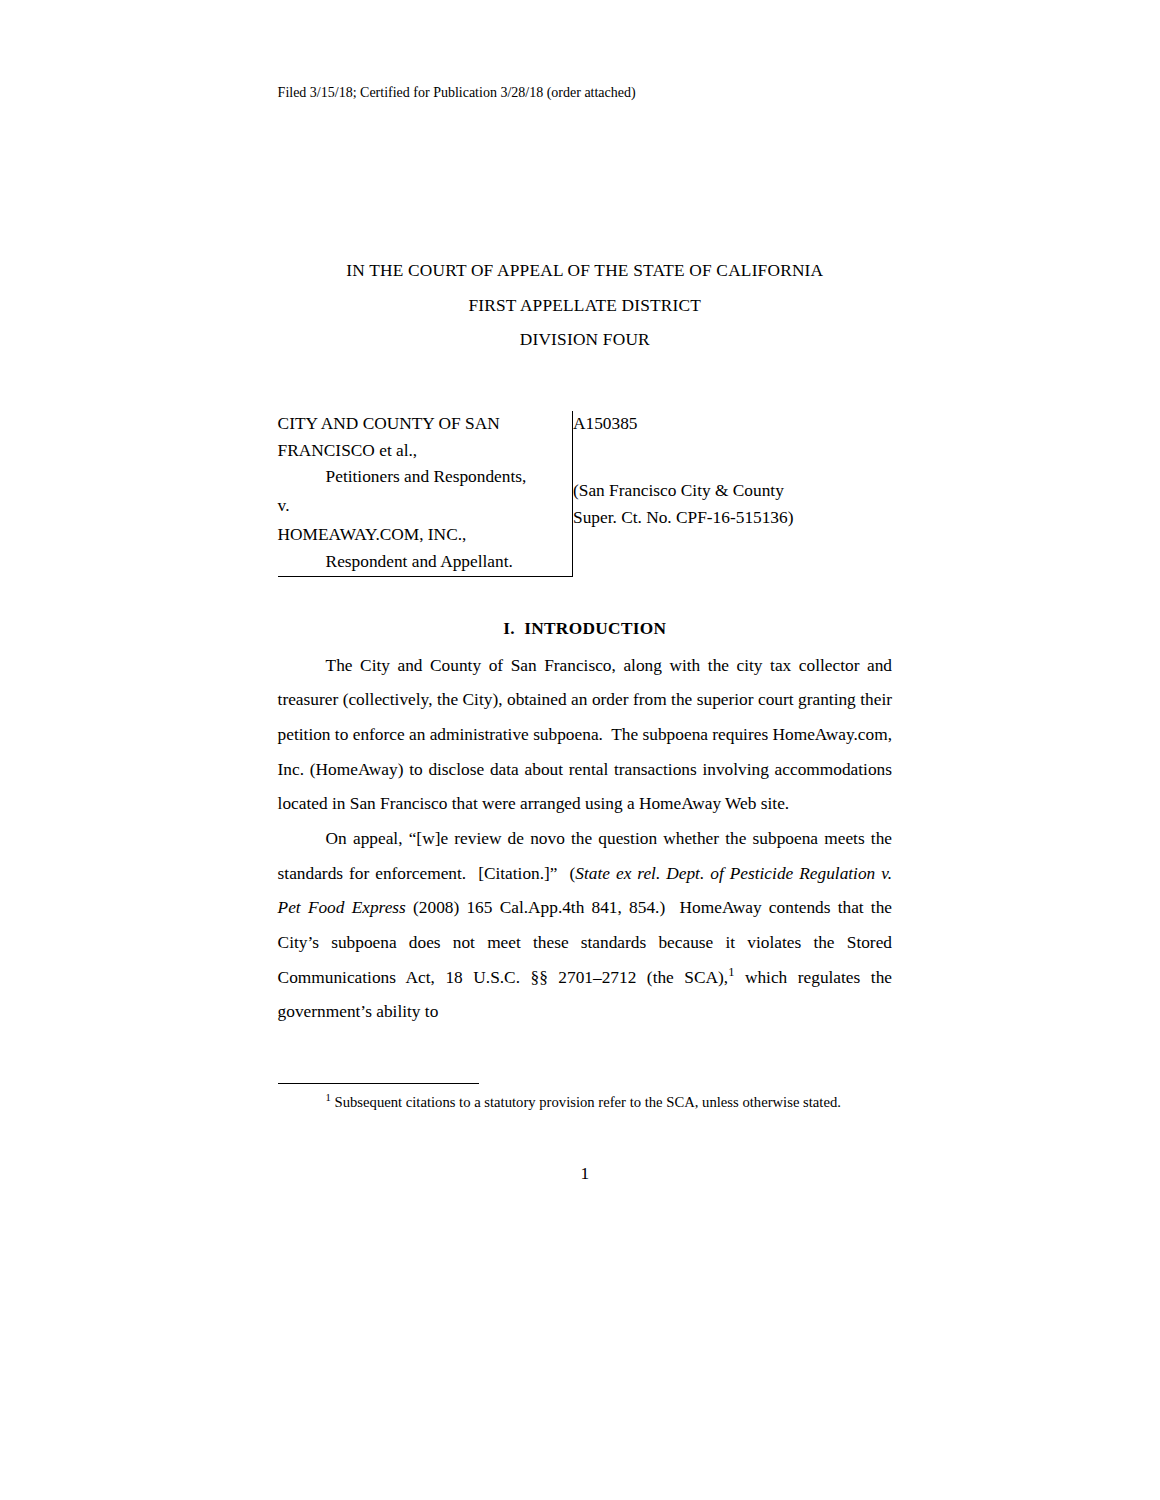Filed 3/15/18; Certified for Publication 3/28/18 (order attached)
IN THE COURT OF APPEAL OF THE STATE OF CALIFORNIA
FIRST APPELLATE DISTRICT
DIVISION FOUR
| CITY AND COUNTY OF SAN FRANCISCO et al., Petitioners and Respondents, v. HOMEAWAY.COM, INC., Respondent and Appellant. | A150385 (San Francisco City & County Super. Ct. No. CPF-16-515136) |
I. INTRODUCTION
The City and County of San Francisco, along with the city tax collector and treasurer (collectively, the City), obtained an order from the superior court granting their petition to enforce an administrative subpoena. The subpoena requires HomeAway.com, Inc. (HomeAway) to disclose data about rental transactions involving accommodations located in San Francisco that were arranged using a HomeAway Web site.
On appeal, “[w]e review de novo the question whether the subpoena meets the standards for enforcement. [Citation.]” (State ex rel. Dept. of Pesticide Regulation v. Pet Food Express (2008) 165 Cal.App.4th 841, 854.) HomeAway contends that the City’s subpoena does not meet these standards because it violates the Stored Communications Act, 18 U.S.C. §§ 2701–2712 (the SCA),1 which regulates the government’s ability to
1 Subsequent citations to a statutory provision refer to the SCA, unless otherwise stated.
1